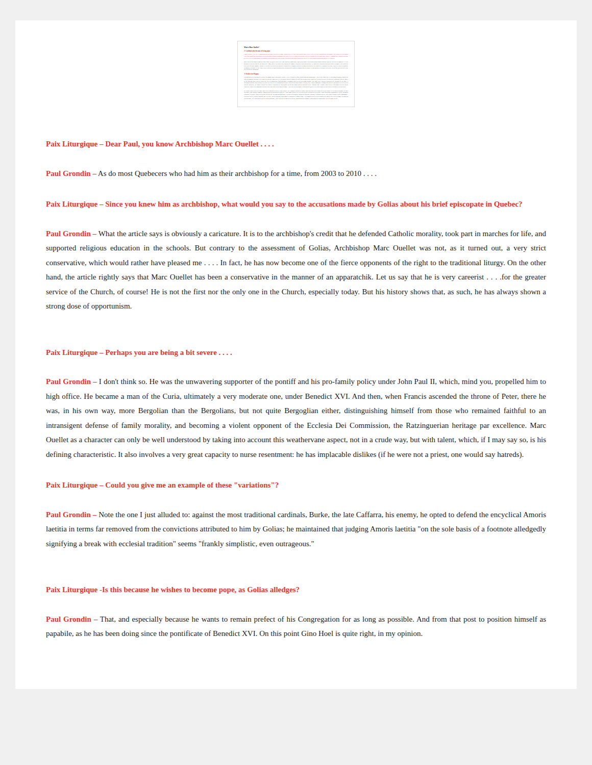Who is Marc Ouellet?
A Cardinal who dreams of being pope.
From February 17 to 19, a "symposium on vocations" was held in Rome, presided over by Solycian Cardinal Marc Ouellet, prefect of the Congregation for Bishops, the dicastery of the Roman Curia that handles the appointment and resignation of bishops throughout the world. He is well known to Vatican experts; he dreams of succeeding Pope Francis. Although Pope Francis trusts him, the prefect of the Congregation for Bishops is not theologically close to him. This could allow him to garner the votes of the anti-Francis cardinals during the next conclave.
Marc Ouellet was born in 1944 to a large family in Quebec; there were eight children. Young Marc wanted to become a priest and attended Major Seminary and the University of Montreal. He was ordained a priest in 1968 for the diocese of Amos, and left to teach at the seminary of Bogota, which the Sulpicians operate. He joined the Sulpicians and then studied in Rome at the Pontifical University of Saint Thomas Aquinas. He returned to teach at the seminary in Manizales, Colombia, and then resumed his studies at the Pontifical Gregorian University, where he earned a doctorate in dogmatic theology in 1983. Marc Ouellet quickly became an apparatchik, training priests both in Colombia and in Canada. He had had no real pastoral experience, except for two years as a vicar after his priestly ordination.
A Stickler for Dogma
The man has the reputation of a stickler for dogma who is doctrinally reliable, even if in public he may seem warm and approachable. That is why John Paul II (1978-2005) appointed him to the chair of dogmatic theology at the Pontifical Institute John Paul II, a reactionary institute founded in 1981 and attached to the Pontifical Lateran University. Its specialty is marriage and the family. In this position, Marc Ouellet trained the elite of seminarians, including many Frenchmen who went on to become bishops. This John Paul II institute advocated the "theology of the body," a theological doctrine that advocates in a new way the received teaching on sexuality and the traditional family. In 2019, Pope Francis thoroughly reformed this institute and handed its keys over to Philippe Bordeyne, the former rector of the Institut Catholique de Paris known for his open mind and his closeness to the Argentine pope. In 2001, Marc Ouellet was named secretary of the Pontifical Council for Promoting Christian Unity and raised to the rank of bishop. A year later he was named Archbishop of Quebec City, and in 2003 he was created a cardinal at the age of 59.
In Canada, Marc Ouellet became close to the nuncio in Ottawa, Luigi Ventura, later apostolic nuncio to France, who was convicted in 2020 for sexual assault. He is also an intimate of Josef Ratzinger, Pope in 2005, whom he "consulted for the orientation of [his] life." How about Quebec City? Well the prelate was not well liked there. Many found him "intransigent." In fact, during his episcopate in Quebec, Marc Ouellet got bad press for "his numerous outbursts, even his relentlessness, against gay marriage, abortion, euthanasia and the Ethics and Religious Culture programme." For Marc Ouellet, in 2010 "nothing, not even rape, justifies abortion, which must be considered a 'moral' crime." His remarks created a lot of controversy and he was exiled to Rome. His position was untenable, the Christians of Quebec wanted him gone. That's when he became prefect of the Congregation for Bishops, a position he still holds today, for a few more weeks.
Paix Liturgique – Dear Paul, you know Archbishop Marc Ouellet . . . .
Paul Grondin – As do most Quebecers who had him as their archbishop for a time, from 2003 to 2010 . . . .
Paix Liturgique – Since you knew him as archbishop, what would you say to the accusations made by Golias about his brief episcopate in Quebec?
Paul Grondin – What the article says is obviously a caricature. It is to the archbishop's credit that he defended Catholic morality, took part in marches for life, and supported religious education in the schools. But contrary to the assessment of Golias, Archbishop Marc Ouellet was not, as it turned out, a very strict conservative, which would rather have pleased me . . . . In fact, he has now become one of the fierce opponents of the right to the traditional liturgy. On the other hand, the article rightly says that Marc Ouellet has been a conservative in the manner of an apparatchik. Let us say that he is very careerist . . . .for the greater service of the Church, of course! He is not the first nor the only one in the Church, especially today. But his history shows that, as such, he has always shown a strong dose of opportunism.
Paix Liturgique – Perhaps you are being a bit severe . . . .
Paul Grondin – I don't think so. He was the unwavering supporter of the pontiff and his pro-family policy under John Paul II, which, mind you, propelled him to high office. He became a man of the Curia, ultimately a very moderate one, under Benedict XVI. And then, when Francis ascended the throne of Peter, there he was, in his own way, more Bergolian than the Bergolians, but not quite Bergoglian either, distinguishing himself from those who remained faithful to an intransigent defense of family morality, and becoming a violent opponent of the Ecclesia Dei Commission, the Ratzinguerian heritage par excellence. Marc Ouellet as a character can only be well understood by taking into account this weathervane aspect, not in a crude way, but with talent, which, if I may say so, is his defining characteristic. It also involves a very great capacity to nurse resentment: he has implacable dislikes (if he were not a priest, one would say hatreds).
Paix Liturgique – Could you give me an example of these "variations"?
Paul Grondin – Note the one I just alluded to: against the most traditional cardinals, Burke, the late Caffarra, his enemy, he opted to defend the encyclical Amoris laetitia in terms far removed from the convictions attributed to him by Golias; he maintained that judging Amoris laetitia "on the sole basis of a footnote alledgedly signifying a break with ecclesial tradition" seems "frankly simplistic, even outrageous."
Paix Liturgique -Is this because he wishes to become pope, as Golias alledges?
Paul Grondin – That, and especially because he wants to remain prefect of his Congregation for as long as possible. And from that post to position himself as papabile, as he has been doing since the pontificate of Benedict XVI. On this point Gino Hoel is quite right, in my opinion.